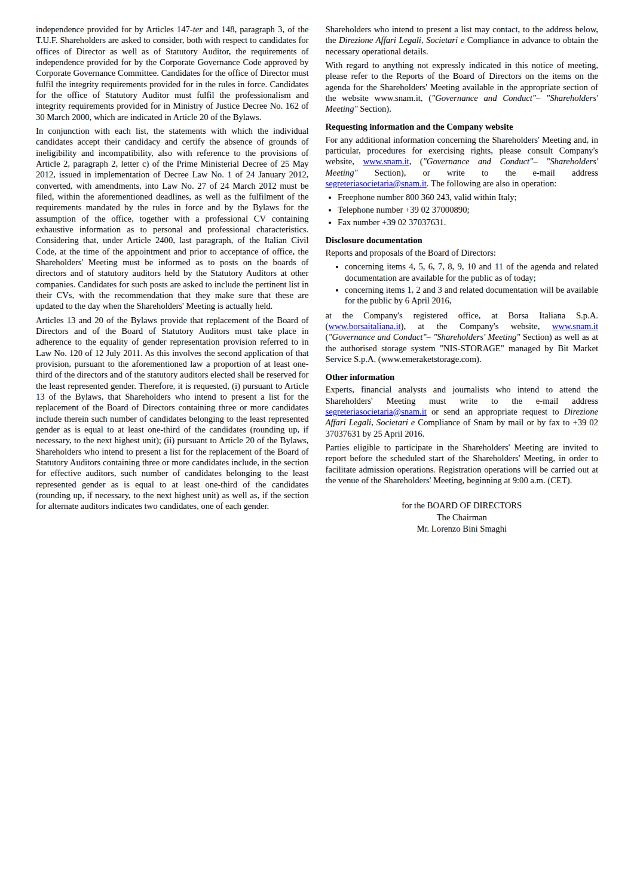independence provided for by Articles 147-ter and 148, paragraph 3, of the T.U.F. Shareholders are asked to consider, both with respect to candidates for offices of Director as well as of Statutory Auditor, the requirements of independence provided for by the Corporate Governance Code approved by Corporate Governance Committee. Candidates for the office of Director must fulfil the integrity requirements provided for in the rules in force. Candidates for the office of Statutory Auditor must fulfil the professionalism and integrity requirements provided for in Ministry of Justice Decree No. 162 of 30 March 2000, which are indicated in Article 20 of the Bylaws.
In conjunction with each list, the statements with which the individual candidates accept their candidacy and certify the absence of grounds of ineligibility and incompatibility, also with reference to the provisions of Article 2, paragraph 2, letter c) of the Prime Ministerial Decree of 25 May 2012, issued in implementation of Decree Law No. 1 of 24 January 2012, converted, with amendments, into Law No. 27 of 24 March 2012 must be filed, within the aforementioned deadlines, as well as the fulfilment of the requirements mandated by the rules in force and by the Bylaws for the assumption of the office, together with a professional CV containing exhaustive information as to personal and professional characteristics. Considering that, under Article 2400, last paragraph, of the Italian Civil Code, at the time of the appointment and prior to acceptance of office, the Shareholders' Meeting must be informed as to posts on the boards of directors and of statutory auditors held by the Statutory Auditors at other companies. Candidates for such posts are asked to include the pertinent list in their CVs, with the recommendation that they make sure that these are updated to the day when the Shareholders' Meeting is actually held.
Articles 13 and 20 of the Bylaws provide that replacement of the Board of Directors and of the Board of Statutory Auditors must take place in adherence to the equality of gender representation provision referred to in Law No. 120 of 12 July 2011. As this involves the second application of that provision, pursuant to the aforementioned law a proportion of at least one-third of the directors and of the statutory auditors elected shall be reserved for the least represented gender. Therefore, it is requested, (i) pursuant to Article 13 of the Bylaws, that Shareholders who intend to present a list for the replacement of the Board of Directors containing three or more candidates include therein such number of candidates belonging to the least represented gender as is equal to at least one-third of the candidates (rounding up, if necessary, to the next highest unit); (ii) pursuant to Article 20 of the Bylaws, Shareholders who intend to present a list for the replacement of the Board of Statutory Auditors containing three or more candidates include, in the section for effective auditors, such number of candidates belonging to the least represented gender as is equal to at least one-third of the candidates (rounding up, if necessary, to the next highest unit) as well as, if the section for alternate auditors indicates two candidates, one of each gender.
Shareholders who intend to present a list may contact, to the address below, the Direzione Affari Legali, Societari e Compliance in advance to obtain the necessary operational details.
With regard to anything not expressly indicated in this notice of meeting, please refer to the Reports of the Board of Directors on the items on the agenda for the Shareholders' Meeting available in the appropriate section of the website www.snam.it, ("Governance and Conduct"– "Shareholders' Meeting" Section).
Requesting information and the Company website
For any additional information concerning the Shareholders' Meeting and, in particular, procedures for exercising rights, please consult Company's website, www.snam.it, ("Governance and Conduct"– "Shareholders' Meeting" Section), or write to the e-mail address segreteriasocietaria@snam.it. The following are also in operation:
Freephone number 800 360 243, valid within Italy;
Telephone number +39 02 37000890;
Fax number +39 02 37037631.
Disclosure documentation
Reports and proposals of the Board of Directors:
concerning items 4, 5, 6, 7, 8, 9, 10 and 11 of the agenda and related documentation are available for the public as of today;
concerning items 1, 2 and 3 and related documentation will be available for the public by 6 April 2016,
at the Company's registered office, at Borsa Italiana S.p.A. (www.borsaitaliana.it), at the Company's website, www.snam.it ("Governance and Conduct"– "Shareholders' Meeting" Section) as well as at the authorised storage system "NIS-STORAGE" managed by Bit Market Service S.p.A. (www.emeraketstorage.com).
Other information
Experts, financial analysts and journalists who intend to attend the Shareholders' Meeting must write to the e-mail address segreteriasocietaria@snam.it or send an appropriate request to Direzione Affari Legali, Societari e Compliance of Snam by mail or by fax to +39 02 37037631 by 25 April 2016.
Parties eligible to participate in the Shareholders' Meeting are invited to report before the scheduled start of the Shareholders' Meeting, in order to facilitate admission operations. Registration operations will be carried out at the venue of the Shareholders' Meeting, beginning at 9:00 a.m. (CET).
for the BOARD OF DIRECTORS
The Chairman
Mr. Lorenzo Bini Smaghi